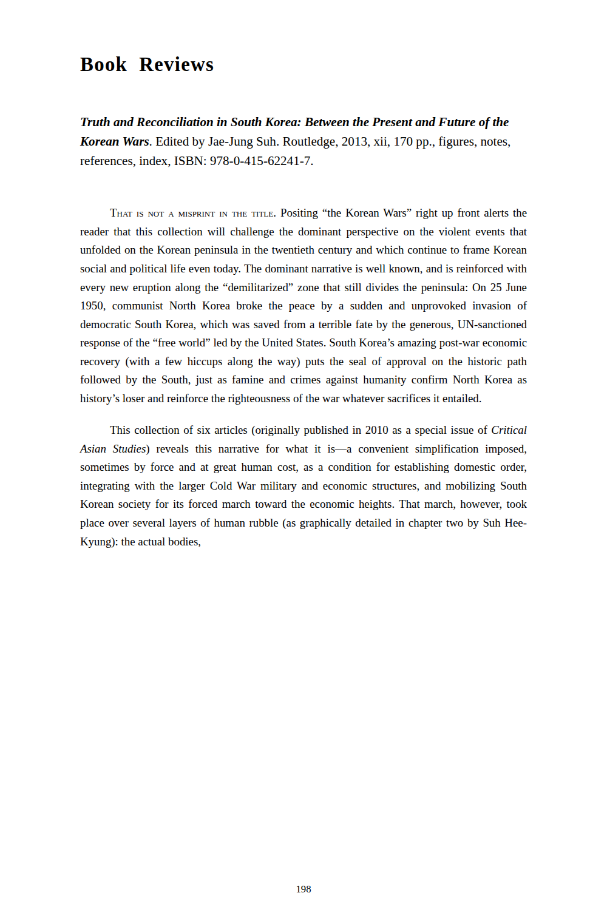Book Reviews
Truth and Reconciliation in South Korea: Between the Present and Future of the Korean Wars. Edited by Jae-Jung Suh. Routledge, 2013, xii, 170 pp., figures, notes, references, index, ISBN: 978-0-415-62241-7.
That is not a misprint in the title. Positing “the Korean Wars” right up front alerts the reader that this collection will challenge the dominant perspective on the violent events that unfolded on the Korean peninsula in the twentieth century and which continue to frame Korean social and political life even today. The dominant narrative is well known, and is reinforced with every new eruption along the “demilitarized” zone that still divides the peninsula: On 25 June 1950, communist North Korea broke the peace by a sudden and unprovoked invasion of democratic South Korea, which was saved from a terrible fate by the generous, UN-sanctioned response of the “free world” led by the United States. South Korea’s amazing post-war economic recovery (with a few hiccups along the way) puts the seal of approval on the historic path followed by the South, just as famine and crimes against humanity confirm North Korea as history’s loser and reinforce the righteousness of the war whatever sacrifices it entailed.
This collection of six articles (originally published in 2010 as a special issue of Critical Asian Studies) reveals this narrative for what it is—a convenient simplification imposed, sometimes by force and at great human cost, as a condition for establishing domestic order, integrating with the larger Cold War military and economic structures, and mobilizing South Korean society for its forced march toward the economic heights. That march, however, took place over several layers of human rubble (as graphically detailed in chapter two by Suh Hee-Kyung): the actual bodies,
198